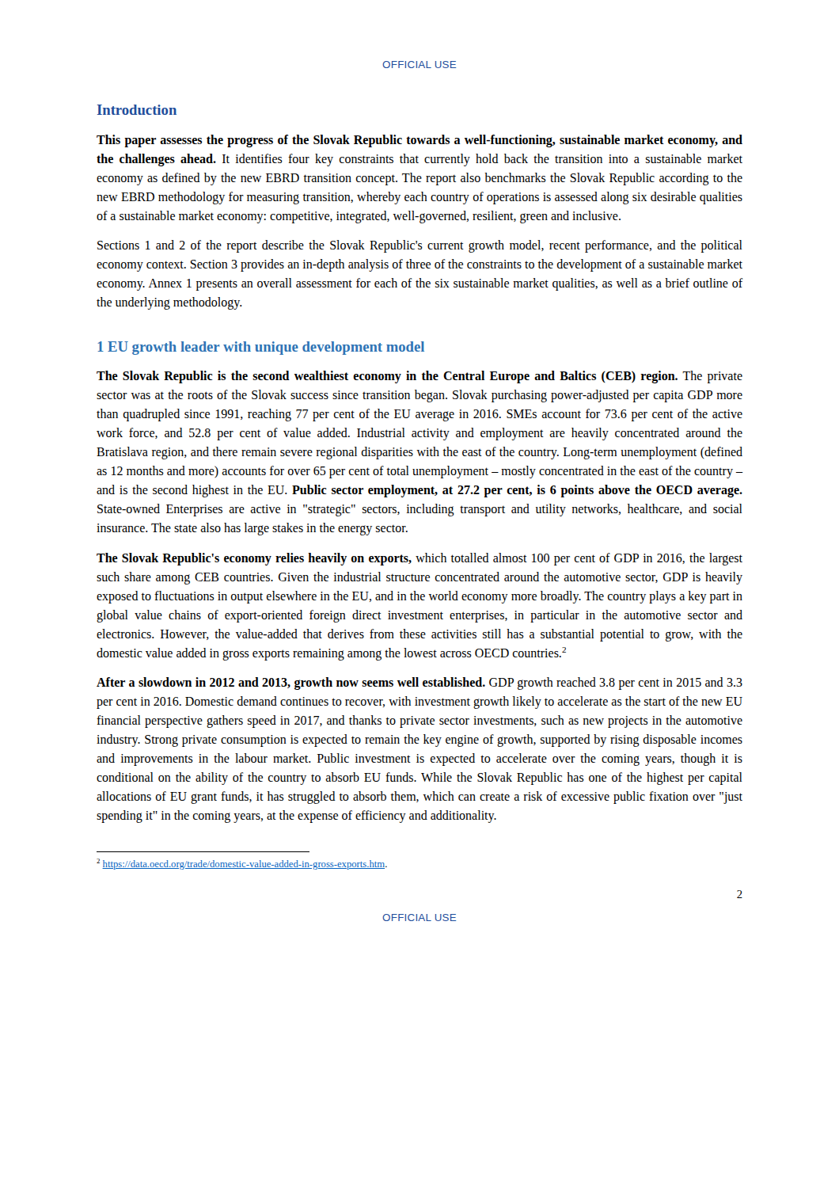OFFICIAL USE
Introduction
This paper assesses the progress of the Slovak Republic towards a well-functioning, sustainable market economy, and the challenges ahead. It identifies four key constraints that currently hold back the transition into a sustainable market economy as defined by the new EBRD transition concept. The report also benchmarks the Slovak Republic according to the new EBRD methodology for measuring transition, whereby each country of operations is assessed along six desirable qualities of a sustainable market economy: competitive, integrated, well-governed, resilient, green and inclusive.
Sections 1 and 2 of the report describe the Slovak Republic's current growth model, recent performance, and the political economy context. Section 3 provides an in-depth analysis of three of the constraints to the development of a sustainable market economy. Annex 1 presents an overall assessment for each of the six sustainable market qualities, as well as a brief outline of the underlying methodology.
1 EU growth leader with unique development model
The Slovak Republic is the second wealthiest economy in the Central Europe and Baltics (CEB) region. The private sector was at the roots of the Slovak success since transition began. Slovak purchasing power-adjusted per capita GDP more than quadrupled since 1991, reaching 77 per cent of the EU average in 2016. SMEs account for 73.6 per cent of the active work force, and 52.8 per cent of value added. Industrial activity and employment are heavily concentrated around the Bratislava region, and there remain severe regional disparities with the east of the country. Long-term unemployment (defined as 12 months and more) accounts for over 65 per cent of total unemployment – mostly concentrated in the east of the country – and is the second highest in the EU. Public sector employment, at 27.2 per cent, is 6 points above the OECD average. State-owned Enterprises are active in "strategic" sectors, including transport and utility networks, healthcare, and social insurance. The state also has large stakes in the energy sector.
The Slovak Republic's economy relies heavily on exports, which totalled almost 100 per cent of GDP in 2016, the largest such share among CEB countries. Given the industrial structure concentrated around the automotive sector, GDP is heavily exposed to fluctuations in output elsewhere in the EU, and in the world economy more broadly. The country plays a key part in global value chains of export-oriented foreign direct investment enterprises, in particular in the automotive sector and electronics. However, the value-added that derives from these activities still has a substantial potential to grow, with the domestic value added in gross exports remaining among the lowest across OECD countries.2
After a slowdown in 2012 and 2013, growth now seems well established. GDP growth reached 3.8 per cent in 2015 and 3.3 per cent in 2016. Domestic demand continues to recover, with investment growth likely to accelerate as the start of the new EU financial perspective gathers speed in 2017, and thanks to private sector investments, such as new projects in the automotive industry. Strong private consumption is expected to remain the key engine of growth, supported by rising disposable incomes and improvements in the labour market. Public investment is expected to accelerate over the coming years, though it is conditional on the ability of the country to absorb EU funds. While the Slovak Republic has one of the highest per capital allocations of EU grant funds, it has struggled to absorb them, which can create a risk of excessive public fixation over "just spending it" in the coming years, at the expense of efficiency and additionality.
2 https://data.oecd.org/trade/domestic-value-added-in-gross-exports.htm.
2
OFFICIAL USE